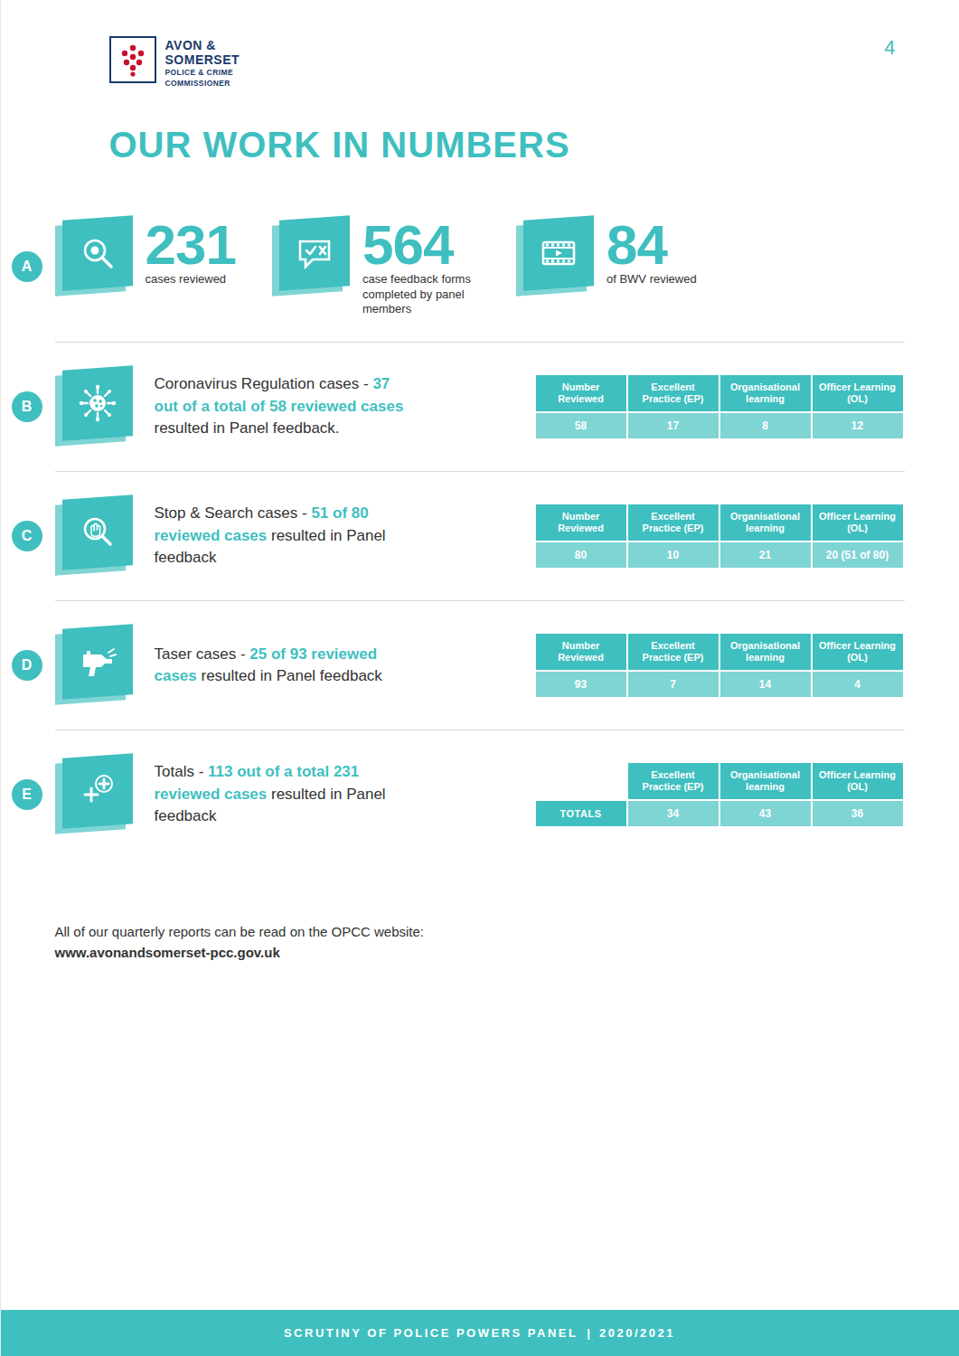AVON &
SOMERSET
POLICE & CRIME
COMMISSIONER
4
OUR WORK IN NUMBERS
A
231
cases reviewed
564
case feedback forms completed by panel members
84
of BWV reviewed
B
Coronavirus Regulation cases - 37 out of a total of 58 reviewed cases resulted in Panel feedback.
| Number Reviewed | Excellent Practice (EP) | Organisational learning | Officer Learning (OL) |
| --- | --- | --- | --- |
| 58 | 17 | 8 | 12 |
C
Stop & Search cases - 51 of 80 reviewed cases resulted in Panel feedback
| Number Reviewed | Excellent Practice (EP) | Organisational learning | Officer Learning (OL) |
| --- | --- | --- | --- |
| 80 | 10 | 21 | 20 (51 of 80) |
D
Taser cases - 25 of 93 reviewed cases resulted in Panel feedback
| Number Reviewed | Excellent Practice (EP) | Organisational learning | Officer Learning (OL) |
| --- | --- | --- | --- |
| 93 | 7 | 14 | 4 |
E
Totals - 113 out of a total 231 reviewed cases resulted in Panel feedback
| | Excellent Practice (EP) | Organisational learning | Officer Learning (OL) |
| --- | --- | --- | --- |
| TOTALS | 34 | 43 | 36 |
All of our quarterly reports can be read on the OPCC website:
www.avonandsomerset-pcc.gov.uk
SCRUTINY OF POLICE POWERS PANEL | 2020/2021